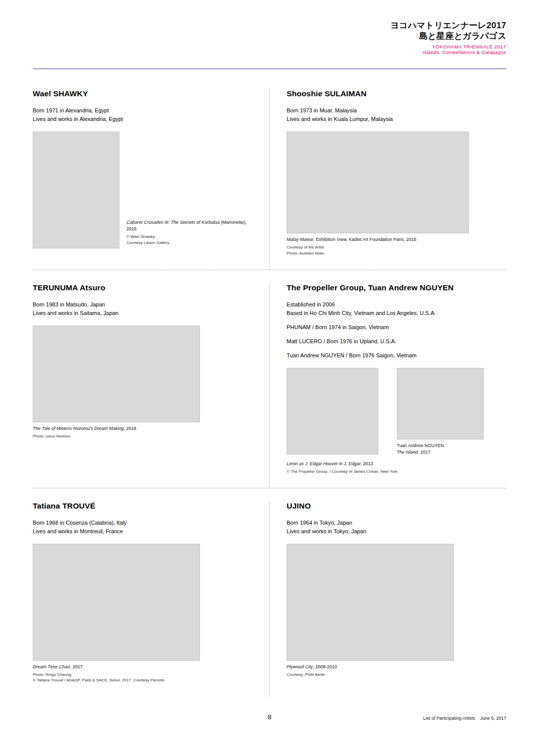ヨコハマトリエンナーレ2017
島と星座とガラパゴス
YOKOHAMA TRIENNALE 2017
Islands, Constellations & Galapagos
Wael SHAWKY
Born 1971 in Alexandria, Egypt
Lives and works in Alexandria, Egypt
Cabaret Crusades III: The Secrets of Karbalaa (Marionette), 2015
© Wael Shawky;
Courtesy Lisson Gallery
Shooshie SULAIMAN
Born 1973 in Muar, Malaysia
Lives and works in Kuala Lumpur, Malaysia
Malay Mawar, Exhibition View, Kadist Art Foundation Paris, 2016
Courtesy of the Artist
Photo: Aurélien Mole.
TERUNUMA Atsuro
Born 1983 in Matsudo, Japan
Lives and works in Saitama, Japan
The Tale of Mieteru Nozomu's Dream Making, 2016
Photo: Ueno Norihiro
The Propeller Group, Tuan Andrew NGUYEN
Established in 2006
Based in Ho Chi Minh City, Vietnam and Los Angeles, U.S.A.
PHUNAM / Born 1974 in Saigon, Vietnam
Matt LUCERO / Born 1976 in Upland, U.S.A.
Tuan Andrew NGUYEN / Born 1976 Saigon, Vietnam
Tuan Andrew NGUYEN
The Island, 2017
Lenin as J. Edgar Hoover in J. Edgar, 2013
© The Propeller Group. / Courtesy of James Cohan, New York
Tatiana TROUVÉ
Born 1968 in Cosenza (Calabria), Italy
Lives and works in Montreuil, France
Dream Time Chart, 2017
Photo: Ringo Cheung
© Tatiana Trouvé / ADAGP, Paris & SACK, Seoul, 2017 Courtesy Perrotin
UJINO
Born 1964 in Tokyo, Japan
Lives and works in Tokyo, Japan
Plywood City, 2008-2010
Courtesy: PSM Berlin
8
List of Participating Artists June 5, 2017